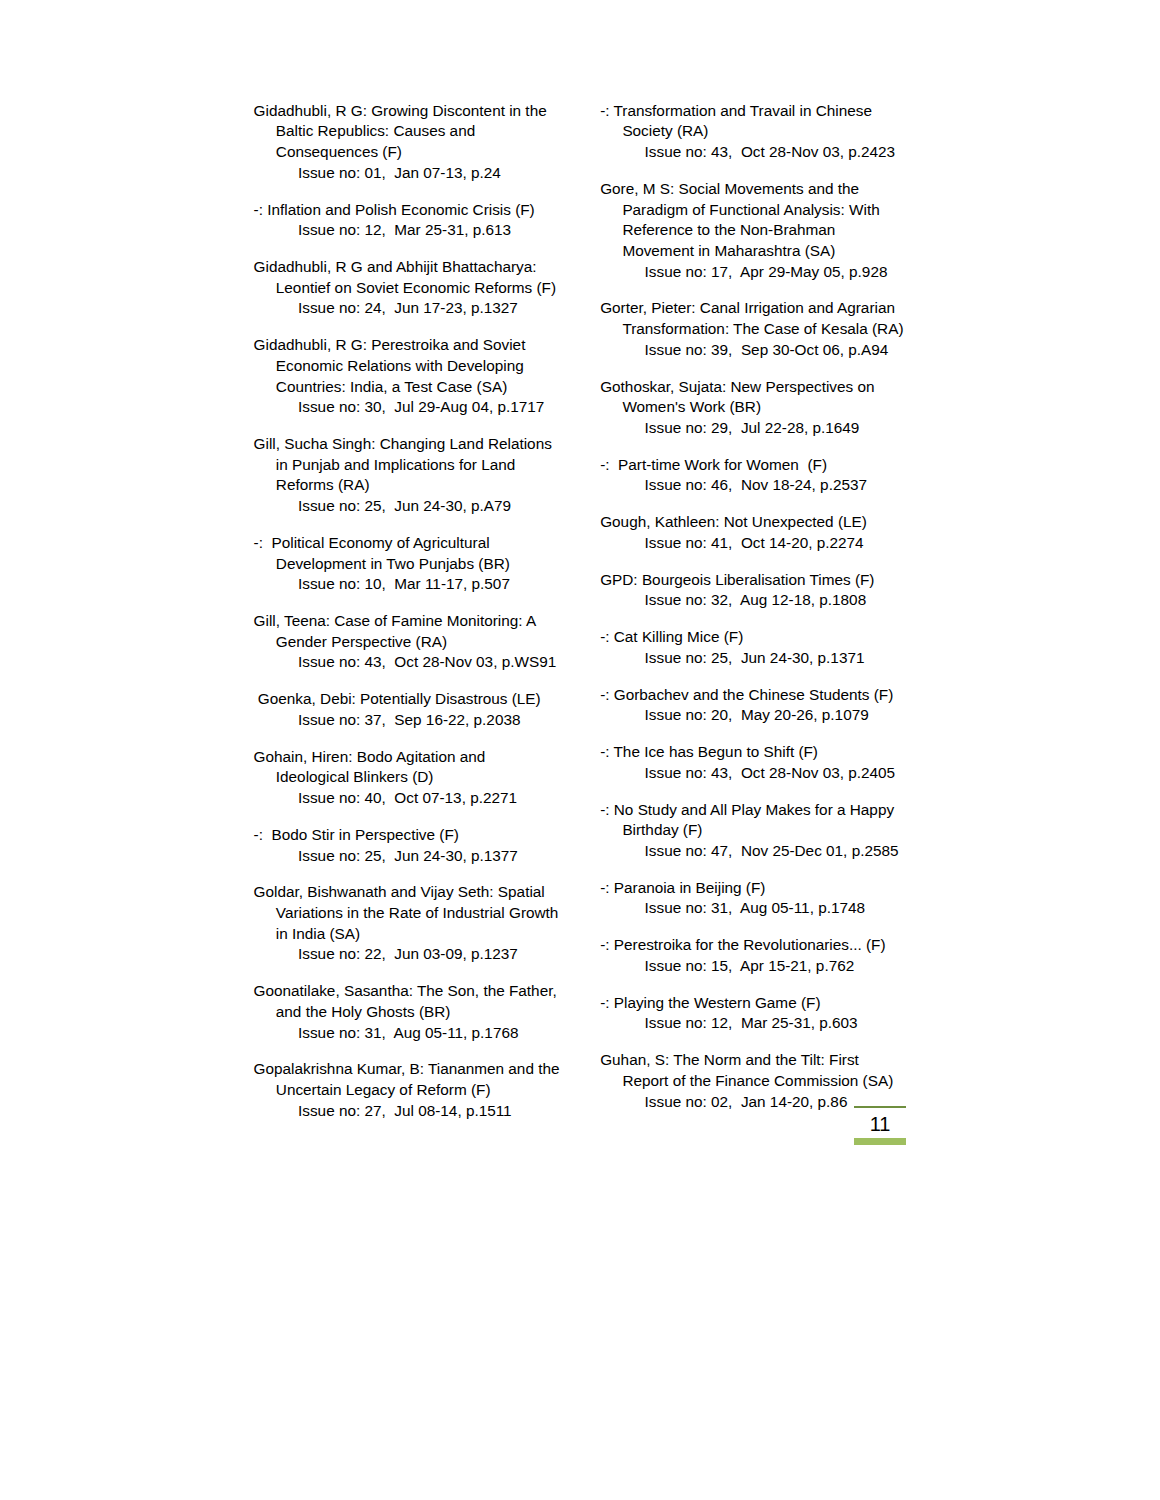Gidadhubli, R G: Growing Discontent in the Baltic Republics: Causes and Consequences (F)Issue no: 01, Jan 07-13, p.24
-: Inflation and Polish Economic Crisis (F)Issue no: 12, Mar 25-31, p.613
Gidadhubli, R G and Abhijit Bhattacharya: Leontief on Soviet Economic Reforms (F)Issue no: 24, Jun 17-23, p.1327
Gidadhubli, R G: Perestroika and Soviet Economic Relations with Developing Countries: India, a Test Case (SA)Issue no: 30, Jul 29-Aug 04, p.1717
Gill, Sucha Singh: Changing Land Relations in Punjab and Implications for Land Reforms (RA)Issue no: 25, Jun 24-30, p.A79
-: Political Economy of Agricultural Development in Two Punjabs (BR)Issue no: 10, Mar 11-17, p.507
Gill, Teena: Case of Famine Monitoring: A Gender Perspective (RA)Issue no: 43, Oct 28-Nov 03, p.WS91
Goenka, Debi: Potentially Disastrous (LE)Issue no: 37, Sep 16-22, p.2038
Gohain, Hiren: Bodo Agitation and Ideological Blinkers (D)Issue no: 40, Oct 07-13, p.2271
-: Bodo Stir in Perspective (F)Issue no: 25, Jun 24-30, p.1377
Goldar, Bishwanath and Vijay Seth: Spatial Variations in the Rate of Industrial Growth in India (SA)Issue no: 22, Jun 03-09, p.1237
Goonatilake, Sasantha: The Son, the Father, and the Holy Ghosts (BR)Issue no: 31, Aug 05-11, p.1768
Gopalakrishna Kumar, B: Tiananmen and the Uncertain Legacy of Reform (F)Issue no: 27, Jul 08-14, p.1511
-: Transformation and Travail in Chinese Society (RA)Issue no: 43, Oct 28-Nov 03, p.2423
Gore, M S: Social Movements and the Paradigm of Functional Analysis: With Reference to the Non-Brahman Movement in Maharashtra (SA)Issue no: 17, Apr 29-May 05, p.928
Gorter, Pieter: Canal Irrigation and Agrarian Transformation: The Case of Kesala (RA)Issue no: 39, Sep 30-Oct 06, p.A94
Gothoskar, Sujata: New Perspectives on Women's Work (BR)Issue no: 29, Jul 22-28, p.1649
-: Part-time Work for Women (F)Issue no: 46, Nov 18-24, p.2537
Gough, Kathleen: Not Unexpected (LE)Issue no: 41, Oct 14-20, p.2274
GPD: Bourgeois Liberalisation Times (F)Issue no: 32, Aug 12-18, p.1808
-: Cat Killing Mice (F)Issue no: 25, Jun 24-30, p.1371
-: Gorbachev and the Chinese Students (F)Issue no: 20, May 20-26, p.1079
-: The Ice has Begun to Shift (F)Issue no: 43, Oct 28-Nov 03, p.2405
-: No Study and All Play Makes for a Happy Birthday (F)Issue no: 47, Nov 25-Dec 01, p.2585
-: Paranoia in Beijing (F)Issue no: 31, Aug 05-11, p.1748
-: Perestroika for the Revolutionaries... (F)Issue no: 15, Apr 15-21, p.762
-: Playing the Western Game (F)Issue no: 12, Mar 25-31, p.603
Guhan, S: The Norm and the Tilt: First Report of the Finance Commission (SA)Issue no: 02, Jan 14-20, p.86
11